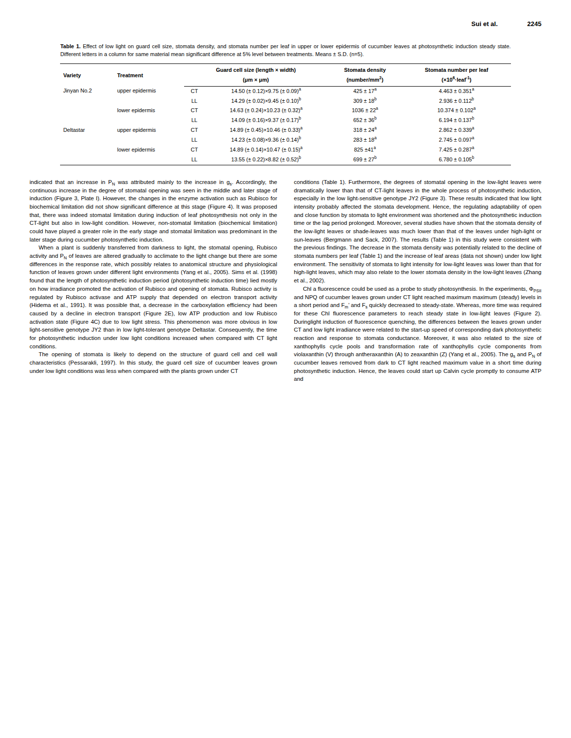Sui et al. 2245
Table 1. Effect of low light on guard cell size, stomata density, and stomata number per leaf in upper or lower epidermis of cucumber leaves at photosynthetic induction steady state. Different letters in a column for same material mean significant difference at 5% level between treatments. Means ± S.D. (n=5).
| Variety | Treatment | Guard cell size (length × width) | Stomata density | Stomata number per leaf |
| --- | --- | --- | --- | --- |
| (μm × μm) | (number/mm 2 ) | (×10 6 ·leaf -1 ) |
| Jinyan No.2 | upper epidermis | CT | 14.50 (± 0.12)×9.75 (± 0.09) a | 425 ± 17 a | 4.463 ± 0.351 a |
| | | LL | 14.29 (± 0.02)×9.45 (± 0.10) b | 309 ± 18 b | 2.936 ± 0.112 b |
| | lower epidermis | CT | 14.63 (± 0.24)×10.23 (± 0.32) a | 1036 ± 22 a | 10.374 ± 0.102 a |
| | | LL | 14.09 (± 0.16)×9.37 (± 0.17) b | 652 ± 36 b | 6.194 ± 0.137 b |
| Deltastar | upper epidermis | CT | 14.89 (± 0.45)×10.46 (± 0.33) a | 318 ± 24 a | 2.862 ± 0.339 a |
| | | LL | 14.23 (± 0.08)×9.36 (± 0.14) b | 283 ± 18 a | 2.745 ± 0.097 a |
| | lower epidermis | CT | 14.89 (± 0.14)×10.47 (± 0.15) a | 825 ±41 a | 7.425 ± 0.287 a |
| | | LL | 13.55 (± 0.22)×8.82 (± 0.52) b | 699 ± 27 b | 6.780 ± 0.105 b |
indicated that an increase in PN was attributed mainly to the increase in gs. Accordingly, the continuous increase in the degree of stomatal opening was seen in the middle and later stage of induction (Figure 3, Plate I). However, the changes in the enzyme activation such as Rubisco for biochemical limitation did not show significant difference at this stage (Figure 4). It was proposed that, there was indeed stomatal limitation during induction of leaf photosynthesis not only in the CT-light but also in low-light condition. However, non-stomatal limitation (biochemical limitation) could have played a greater role in the early stage and stomatal limitation was predominant in the later stage during cucumber photosynthetic induction.
When a plant is suddenly transferred from darkness to light, the stomatal opening, Rubisco activity and PN of leaves are altered gradually to acclimate to the light change but there are some differences in the response rate, which possibly relates to anatomical structure and physiological function of leaves grown under different light environments (Yang et al., 2005). Sims et al. (1998) found that the length of photosynthetic induction period (photosynthetic induction time) lied mostly on how irradiance promoted the activation of Rubisco and opening of stomata. Rubisco activity is regulated by Rubisco activase and ATP supply that depended on electron transport activity (Hidema et al., 1991). It was possible that, a decrease in the carboxylation efficiency had been caused by a decline in electron transport (Figure 2E), low ATP production and low Rubisco activation state (Figure 4C) due to low light stress. This phenomenon was more obvious in low light-sensitive genotype JY2 than in low light-tolerant genotype Deltastar. Consequently, the time for photosynthetic induction under low light conditions increased when compared with CT light conditions.
The opening of stomata is likely to depend on the structure of guard cell and cell wall characteristics (Pessarakli, 1997). In this study, the guard cell size of cucumber leaves grown under low light conditions was less when compared with the plants grown under CT
conditions (Table 1). Furthermore, the degrees of stomatal opening in the low-light leaves were dramatically lower than that of CT-light leaves in the whole process of photosynthetic induction, especially in the low light-sensitive genotype JY2 (Figure 3). These results indicated that low light intensity probably affected the stomata development. Hence, the regulating adaptability of open and close function by stomata to light environment was shortened and the photosynthetic induction time or the lag period prolonged. Moreover, several studies have shown that the stomata density of the low-light leaves or shade-leaves was much lower than that of the leaves under high-light or sun-leaves (Bergmann and Sack, 2007). The results (Table 1) in this study were consistent with the previous findings. The decrease in the stomata density was potentially related to the decline of stomata numbers per leaf (Table 1) and the increase of leaf areas (data not shown) under low light environment. The sensitivity of stomata to light intensity for low-light leaves was lower than that for high-light leaves, which may also relate to the lower stomata density in the low-light leaves (Zhang et al., 2002).
Chl a fluorescence could be used as a probe to study photosynthesis. In the experiments, ΦPSII and NPQ of cucumber leaves grown under CT light reached maximum maximum (steady) levels in a short period and Fm’ and Fs quickly decreased to steady-state. Whereas, more time was required for these Chl fluorescence parameters to reach steady state in low-light leaves (Figure 2). Duringlight induction of fluorescence quenching, the differences between the leaves grown under CT and low light irradiance were related to the start-up speed of corresponding dark photosynthetic reaction and response to stomata conductance. Moreover, it was also related to the size of xanthophylls cycle pools and transformation rate of xanthophylls cycle components from violaxanthin (V) through antheraxanthin (A) to zeaxanthin (Z) (Yang et al., 2005). The gs and PN of cucumber leaves removed from dark to CT light reached maximum value in a short time during photosynthetic induction. Hence, the leaves could start up Calvin cycle promptly to consume ATP and